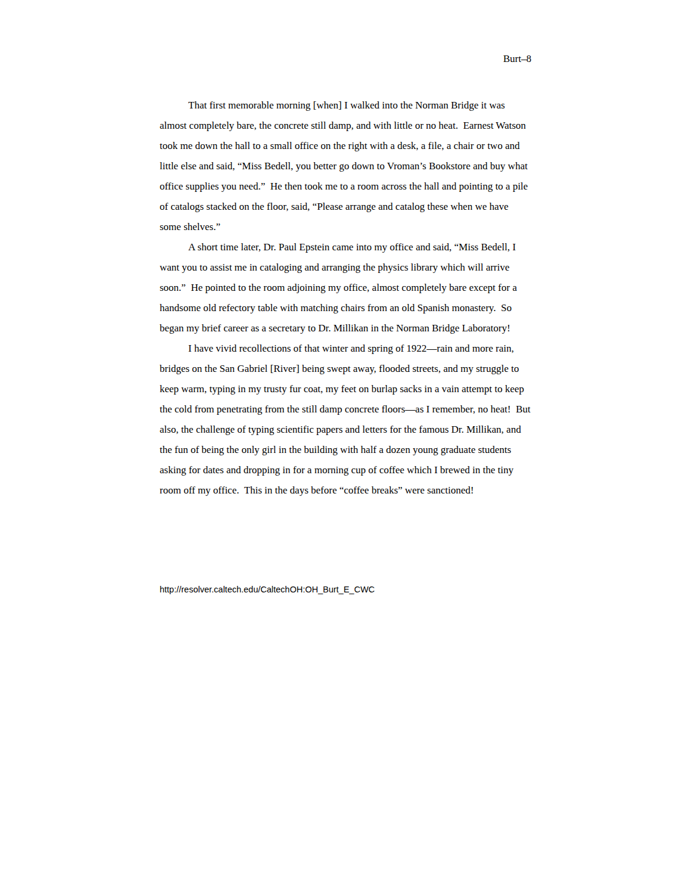Burt–8
That first memorable morning [when] I walked into the Norman Bridge it was almost completely bare, the concrete still damp, and with little or no heat. Earnest Watson took me down the hall to a small office on the right with a desk, a file, a chair or two and little else and said, “Miss Bedell, you better go down to Vroman’s Bookstore and buy what office supplies you need.” He then took me to a room across the hall and pointing to a pile of catalogs stacked on the floor, said, “Please arrange and catalog these when we have some shelves.”
A short time later, Dr. Paul Epstein came into my office and said, “Miss Bedell, I want you to assist me in cataloging and arranging the physics library which will arrive soon.” He pointed to the room adjoining my office, almost completely bare except for a handsome old refectory table with matching chairs from an old Spanish monastery. So began my brief career as a secretary to Dr. Millikan in the Norman Bridge Laboratory!
I have vivid recollections of that winter and spring of 1922—rain and more rain, bridges on the San Gabriel [River] being swept away, flooded streets, and my struggle to keep warm, typing in my trusty fur coat, my feet on burlap sacks in a vain attempt to keep the cold from penetrating from the still damp concrete floors—as I remember, no heat! But also, the challenge of typing scientific papers and letters for the famous Dr. Millikan, and the fun of being the only girl in the building with half a dozen young graduate students asking for dates and dropping in for a morning cup of coffee which I brewed in the tiny room off my office. This in the days before “coffee breaks” were sanctioned!
http://resolver.caltech.edu/CaltechOH:OH_Burt_E_CWC